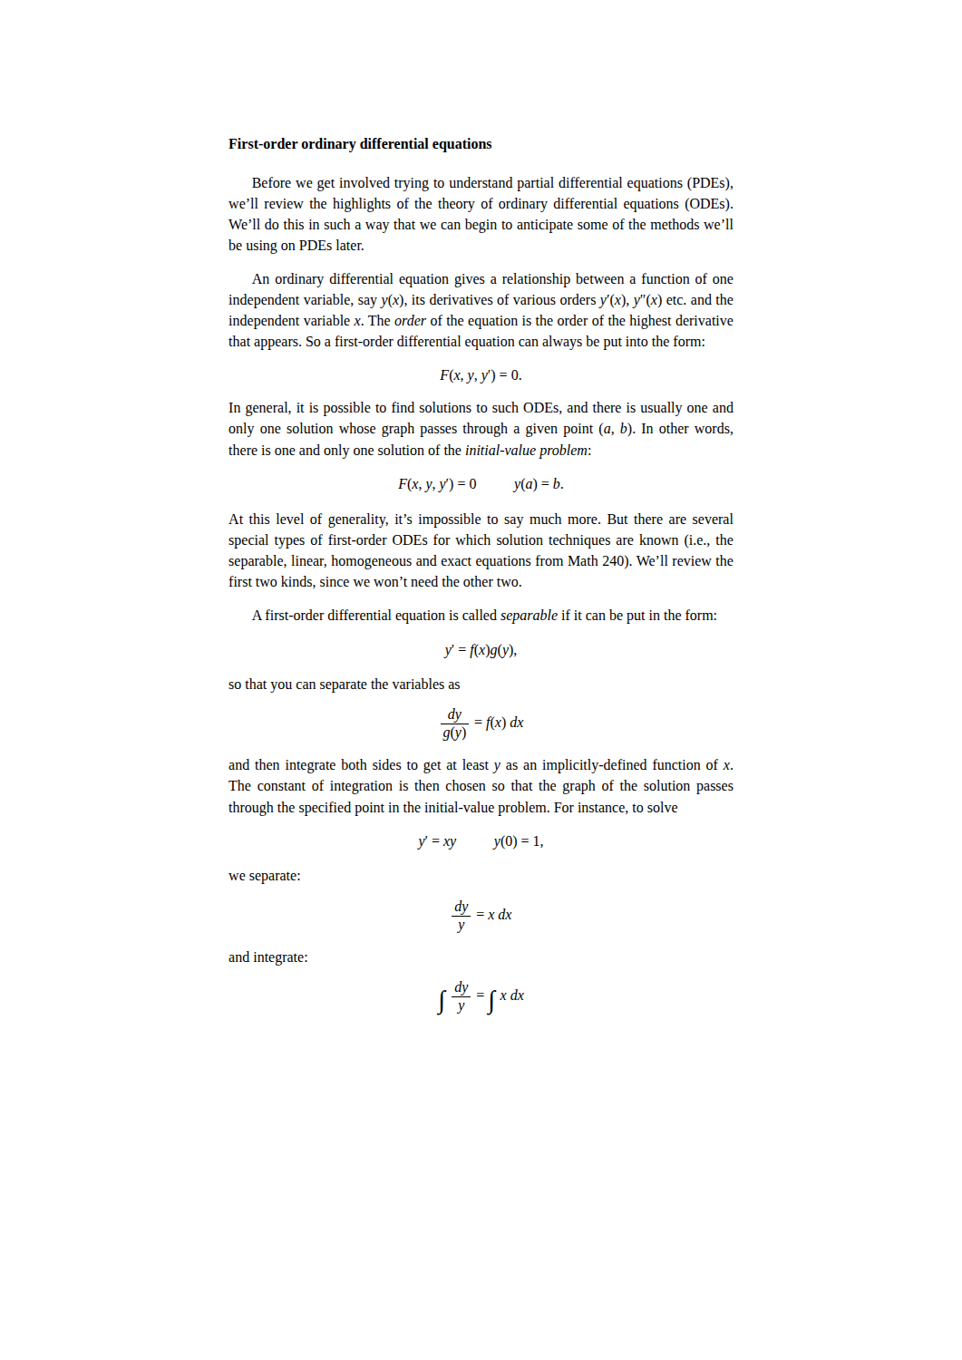First-order ordinary differential equations
Before we get involved trying to understand partial differential equations (PDEs), we’ll review the highlights of the theory of ordinary differential equations (ODEs). We’ll do this in such a way that we can begin to anticipate some of the methods we’ll be using on PDEs later.
An ordinary differential equation gives a relationship between a function of one independent variable, say y(x), its derivatives of various orders y′(x), y″(x) etc. and the independent variable x. The order of the equation is the order of the highest derivative that appears. So a first-order differential equation can always be put into the form:
F(x, y, y′) = 0.
In general, it is possible to find solutions to such ODEs, and there is usually one and only one solution whose graph passes through a given point (a, b). In other words, there is one and only one solution of the initial-value problem:
F(x, y, y′) = 0 y(a) = b.
At this level of generality, it’s impossible to say much more. But there are several special types of first-order ODEs for which solution techniques are known (i.e., the separable, linear, homogeneous and exact equations from Math 240). We’ll review the first two kinds, since we won’t need the other two.
A first-order differential equation is called separable if it can be put in the form:
y′ = f(x)g(y),
so that you can separate the variables as
dy g(y) = f(x) dx
and then integrate both sides to get at least y as an implicitly-defined function of x. The constant of integration is then chosen so that the graph of the solution passes through the specified point in the initial-value problem. For instance, to solve
y′ = xy y(0) = 1,
we separate:
dy y = x dx
and integrate:
∫ dy y = ∫ x dx